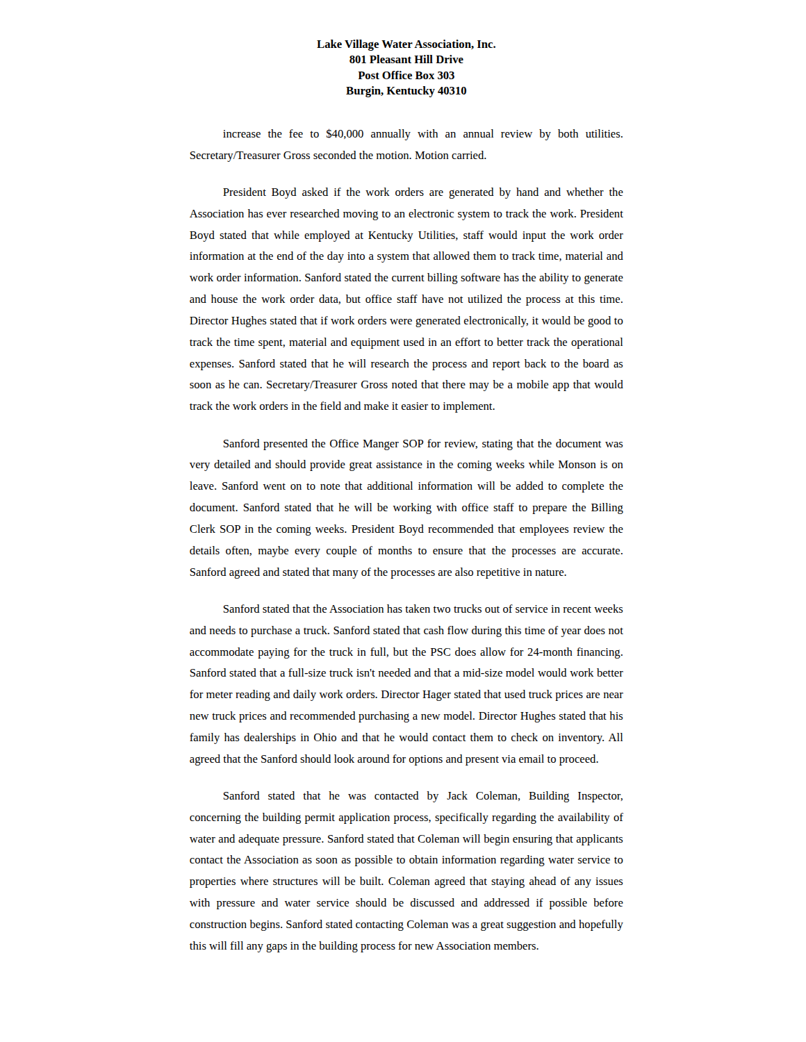Lake Village Water Association, Inc. 801 Pleasant Hill Drive Post Office Box 303 Burgin, Kentucky 40310
increase the fee to $40,000 annually with an annual review by both utilities. Secretary/Treasurer Gross seconded the motion. Motion carried.
President Boyd asked if the work orders are generated by hand and whether the Association has ever researched moving to an electronic system to track the work. President Boyd stated that while employed at Kentucky Utilities, staff would input the work order information at the end of the day into a system that allowed them to track time, material and work order information. Sanford stated the current billing software has the ability to generate and house the work order data, but office staff have not utilized the process at this time. Director Hughes stated that if work orders were generated electronically, it would be good to track the time spent, material and equipment used in an effort to better track the operational expenses. Sanford stated that he will research the process and report back to the board as soon as he can. Secretary/Treasurer Gross noted that there may be a mobile app that would track the work orders in the field and make it easier to implement.
Sanford presented the Office Manger SOP for review, stating that the document was very detailed and should provide great assistance in the coming weeks while Monson is on leave. Sanford went on to note that additional information will be added to complete the document. Sanford stated that he will be working with office staff to prepare the Billing Clerk SOP in the coming weeks. President Boyd recommended that employees review the details often, maybe every couple of months to ensure that the processes are accurate. Sanford agreed and stated that many of the processes are also repetitive in nature.
Sanford stated that the Association has taken two trucks out of service in recent weeks and needs to purchase a truck. Sanford stated that cash flow during this time of year does not accommodate paying for the truck in full, but the PSC does allow for 24-month financing. Sanford stated that a full-size truck isn't needed and that a mid-size model would work better for meter reading and daily work orders. Director Hager stated that used truck prices are near new truck prices and recommended purchasing a new model. Director Hughes stated that his family has dealerships in Ohio and that he would contact them to check on inventory. All agreed that the Sanford should look around for options and present via email to proceed.
Sanford stated that he was contacted by Jack Coleman, Building Inspector, concerning the building permit application process, specifically regarding the availability of water and adequate pressure. Sanford stated that Coleman will begin ensuring that applicants contact the Association as soon as possible to obtain information regarding water service to properties where structures will be built. Coleman agreed that staying ahead of any issues with pressure and water service should be discussed and addressed if possible before construction begins. Sanford stated contacting Coleman was a great suggestion and hopefully this will fill any gaps in the building process for new Association members.